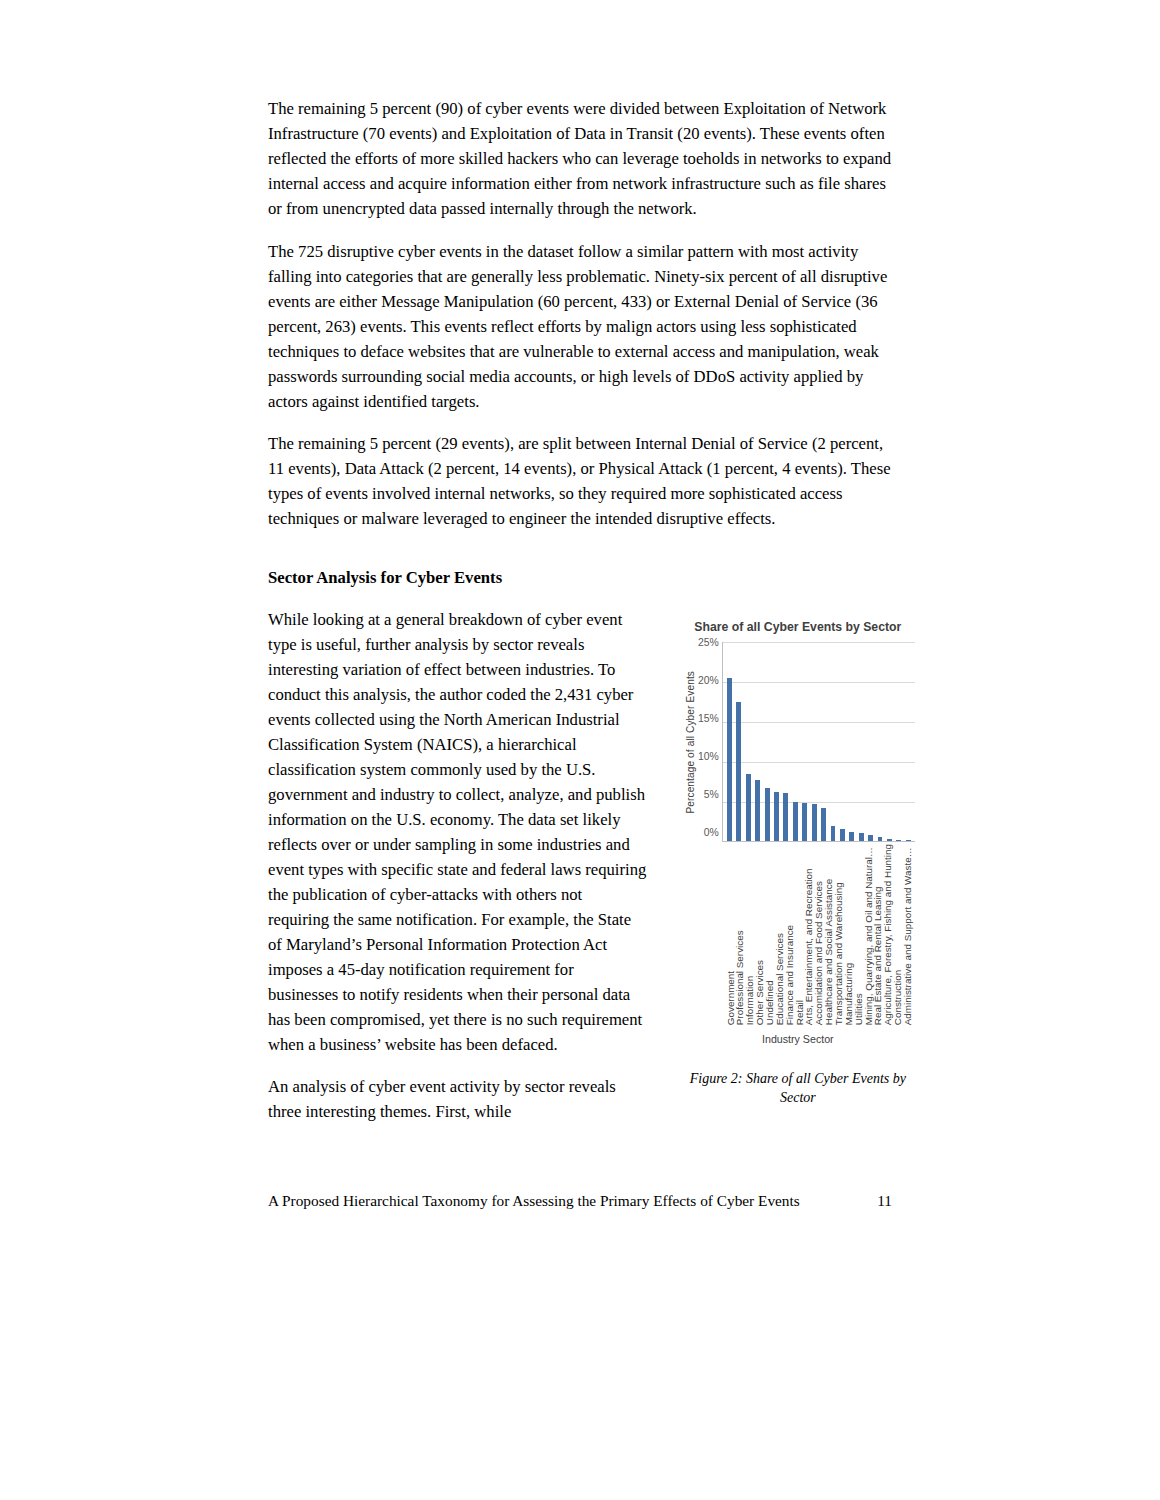The remaining 5 percent (90) of cyber events were divided between Exploitation of Network Infrastructure (70 events) and Exploitation of Data in Transit (20 events). These events often reflected the efforts of more skilled hackers who can leverage toeholds in networks to expand internal access and acquire information either from network infrastructure such as file shares or from unencrypted data passed internally through the network.
The 725 disruptive cyber events in the dataset follow a similar pattern with most activity falling into categories that are generally less problematic. Ninety-six percent of all disruptive events are either Message Manipulation (60 percent, 433) or External Denial of Service (36 percent, 263) events. This events reflect efforts by malign actors using less sophisticated techniques to deface websites that are vulnerable to external access and manipulation, weak passwords surrounding social media accounts, or high levels of DDoS activity applied by actors against identified targets.
The remaining 5 percent (29 events), are split between Internal Denial of Service (2 percent, 11 events), Data Attack (2 percent, 14 events), or Physical Attack (1 percent, 4 events). These types of events involved internal networks, so they required more sophisticated access techniques or malware leveraged to engineer the intended disruptive effects.
Sector Analysis for Cyber Events
While looking at a general breakdown of cyber event type is useful, further analysis by sector reveals interesting variation of effect between industries. To conduct this analysis, the author coded the 2,431 cyber events collected using the North American Industrial Classification System (NAICS), a hierarchical classification system commonly used by the U.S. government and industry to collect, analyze, and publish information on the U.S. economy. The data set likely reflects over or under sampling in some industries and event types with specific state and federal laws requiring the publication of cyber-attacks with others not requiring the same notification. For example, the State of Maryland’s Personal Information Protection Act imposes a 45-day notification requirement for businesses to notify residents when their personal data has been compromised, yet there is no such requirement when a business’ website has been defaced.
An analysis of cyber event activity by sector reveals three interesting themes. First, while
Share of all Cyber Events by Sector
Percentage of all Cyber Events
25% 20% 15% 10% 5% 0%
Government
Professional Services
Information
Other Services
Undefined
Educational Services
Finance and Insurance
Retail
Arts, Entertainment, and Recreation
Accomidation and Food Services
Healthcare and Social Assistance
Transportation and Warehousing
Manufacturing
Utilities
Mining, Quarrying, and Oil and Natural…
Real Estate and Rental Leasing
Agriculture, Forestry, Fishing and Hunting
Construction
Administrative and Support and Waste…
Industry Sector
Figure 2: Share of all Cyber Events by Sector
A Proposed Hierarchical Taxonomy for Assessing the Primary Effects of Cyber Events
11